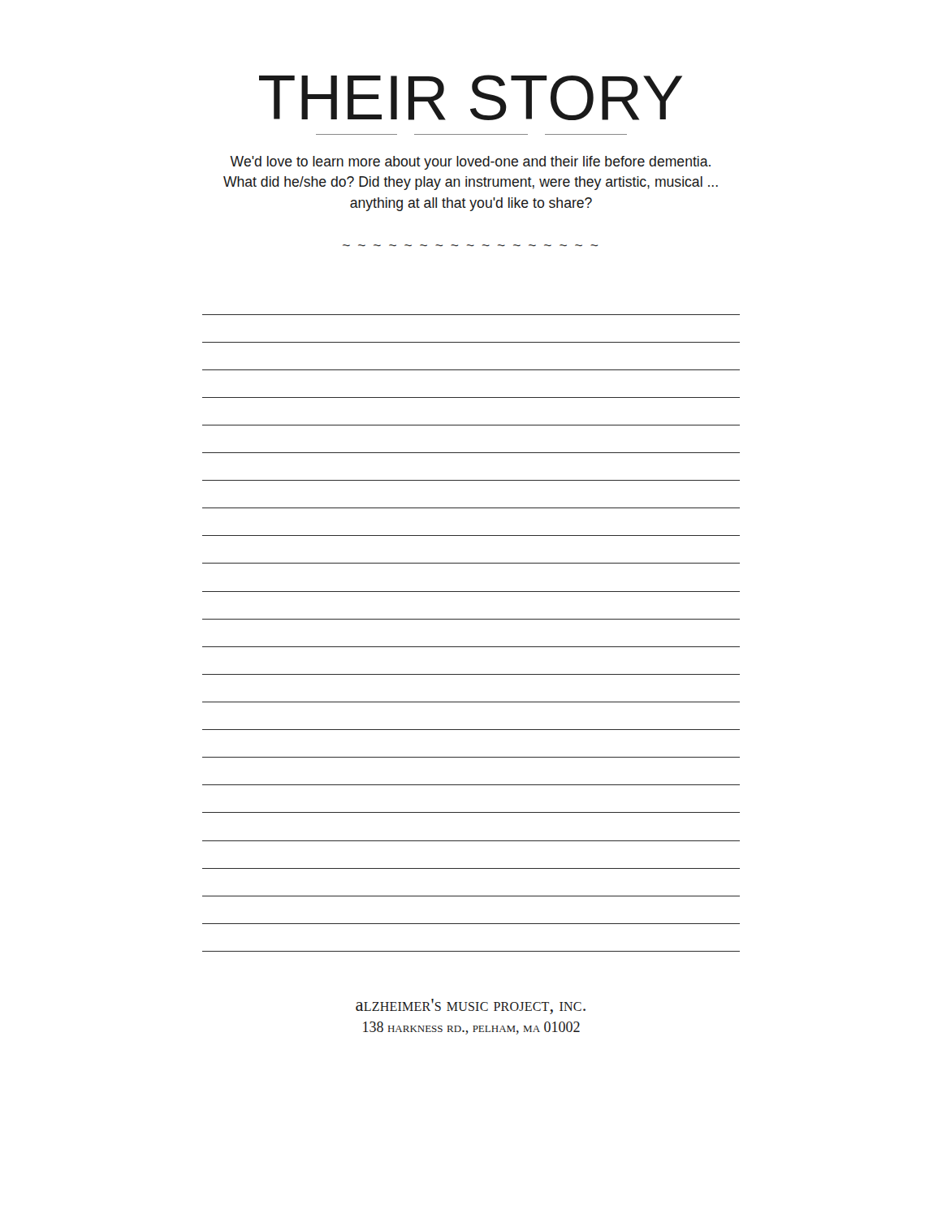THEIR STORY
We'd love to learn more about your loved-one and their life before dementia. What did he/she do? Did they play an instrument, were they artistic, musical ... anything at all that you'd like to share?
~ ~ ~ ~ ~ ~ ~ ~ ~ ~ ~ ~ ~ ~ ~ ~ ~
Alzheimer's Music Project, Inc.
138 Harkness Rd., Pelham, MA 01002